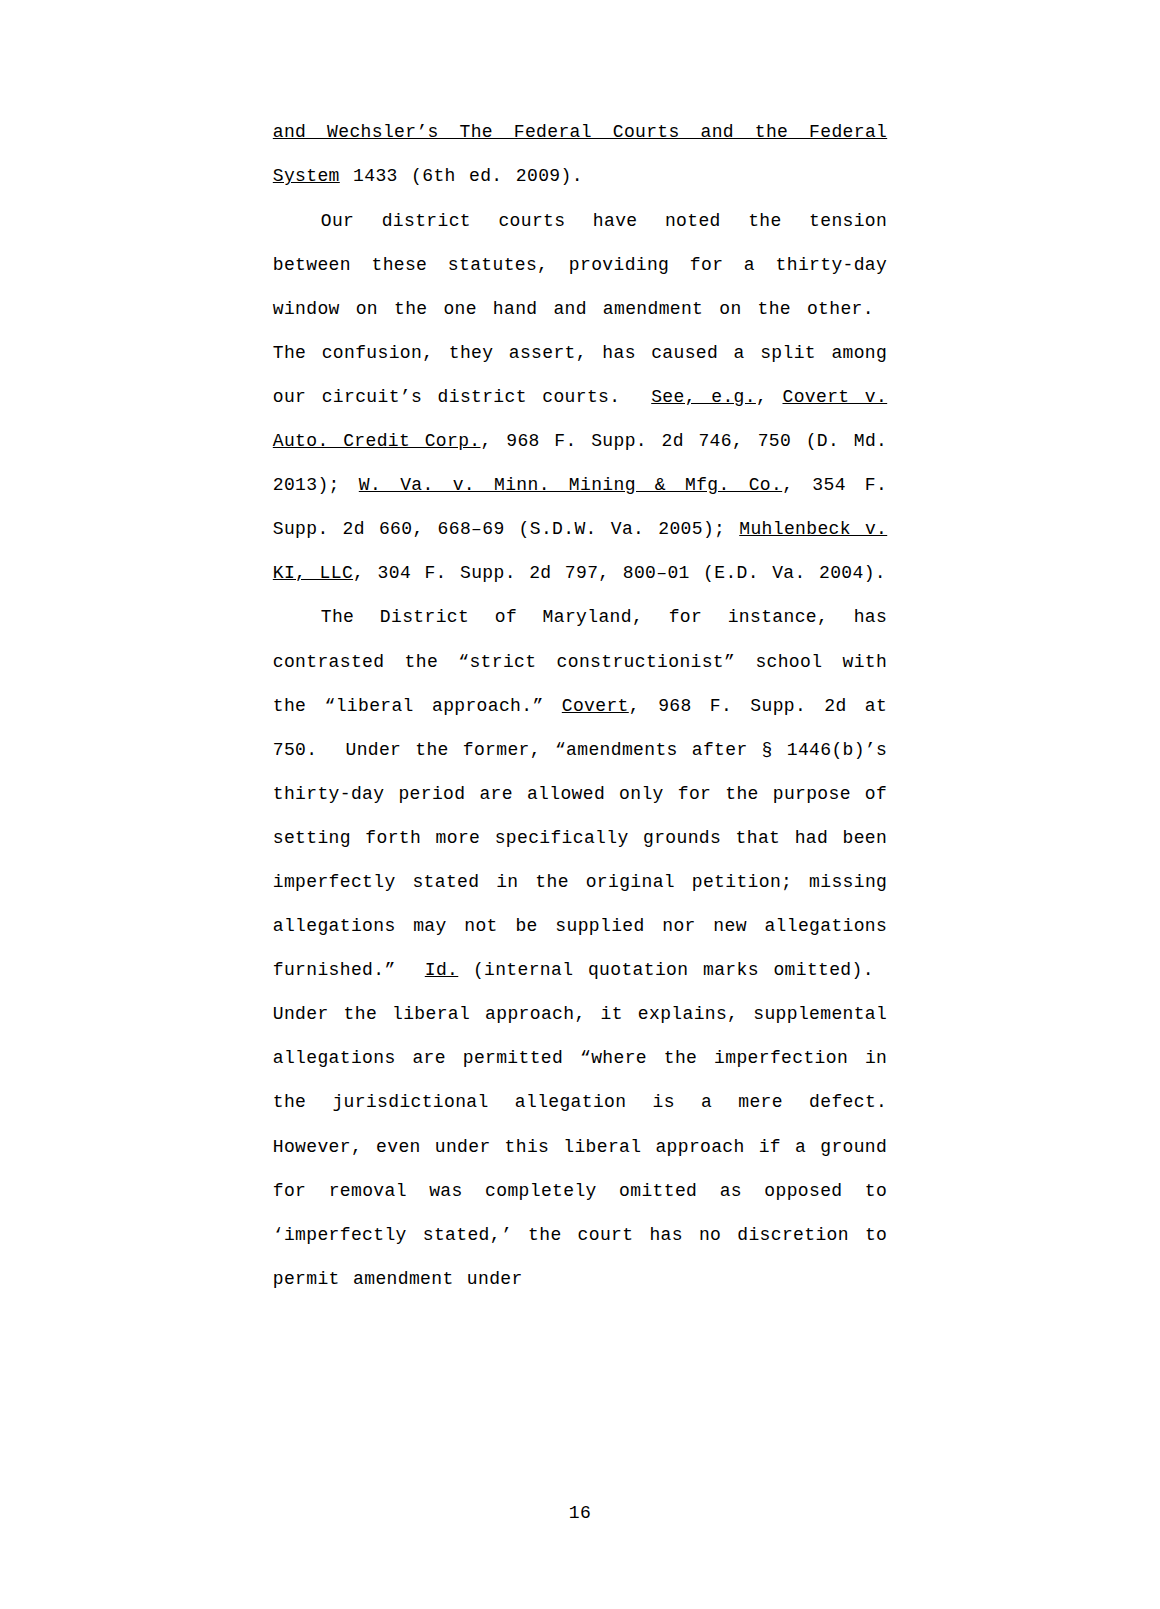and Wechsler’s The Federal Courts and the Federal System 1433 (6th ed. 2009).
Our district courts have noted the tension between these statutes, providing for a thirty-day window on the one hand and amendment on the other. The confusion, they assert, has caused a split among our circuit’s district courts. See, e.g., Covert v. Auto. Credit Corp., 968 F. Supp. 2d 746, 750 (D. Md. 2013); W. Va. v. Minn. Mining & Mfg. Co., 354 F. Supp. 2d 660, 668–69 (S.D.W. Va. 2005); Muhlenbeck v. KI, LLC, 304 F. Supp. 2d 797, 800–01 (E.D. Va. 2004).
The District of Maryland, for instance, has contrasted the “strict constructionist” school with the “liberal approach.” Covert, 968 F. Supp. 2d at 750. Under the former, “amendments after § 1446(b)’s thirty-day period are allowed only for the purpose of setting forth more specifically grounds that had been imperfectly stated in the original petition; missing allegations may not be supplied nor new allegations furnished.” Id. (internal quotation marks omitted). Under the liberal approach, it explains, supplemental allegations are permitted “where the imperfection in the jurisdictional allegation is a mere defect. However, even under this liberal approach if a ground for removal was completely omitted as opposed to ‘imperfectly stated,’ the court has no discretion to permit amendment under
16